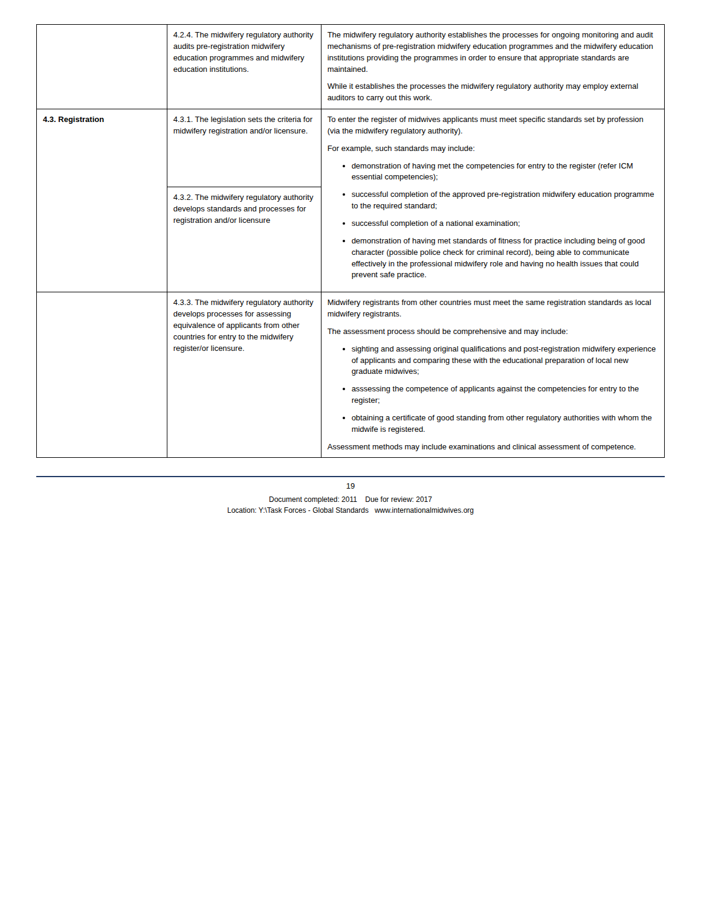| | 4.2.4. The midwifery regulatory authority audits pre-registration midwifery education programmes and midwifery education institutions. | The midwifery regulatory authority establishes the processes for ongoing monitoring and audit mechanisms of pre-registration midwifery education programmes and the midwifery education institutions providing the programmes in order to ensure that appropriate standards are maintained. While it establishes the processes the midwifery regulatory authority may employ external auditors to carry out this work. |
| 4.3. Registration | 4.3.1. The legislation sets the criteria for midwifery registration and/or licensure. | To enter the register of midwives applicants must meet specific standards set by profession (via the midwifery regulatory authority). For example, such standards may include: demonstration of having met the competencies for entry to the register (refer ICM essential competencies); successful completion of the approved pre-registration midwifery education programme to the required standard; successful completion of a national examination; demonstration of having met standards of fitness for practice including being of good character (possible police check for criminal record), being able to communicate effectively in the professional midwifery role and having no health issues that could prevent safe practice. |
| 4.3.2. The midwifery regulatory authority develops standards and processes for registration and/or licensure |
| | 4.3.3. The midwifery regulatory authority develops processes for assessing equivalence of applicants from other countries for entry to the midwifery register/or licensure. | Midwifery registrants from other countries must meet the same registration standards as local midwifery registrants. The assessment process should be comprehensive and may include: sighting and assessing original qualifications and post-registration midwifery experience of applicants and comparing these with the educational preparation of local new graduate midwives; asssessing the competence of applicants against the competencies for entry to the register; obtaining a certificate of good standing from other regulatory authorities with whom the midwife is registered. Assessment methods may include examinations and clinical assessment of competence. |
19
Document completed: 2011 Due for review: 2017
Location: Y:\Task Forces - Global Standards www.internationalmidwives.org